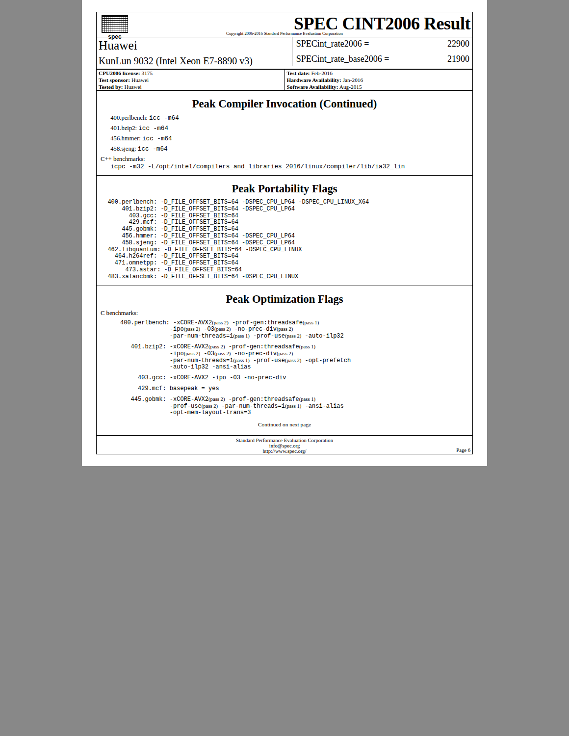spec
SPEC CINT2006 Result
Copyright 2006-2016 Standard Performance Evaluation Corporation
Huawei
KunLun 9032 (Intel Xeon E7-8890 v3)
SPECint_rate2006 =22900
SPECint_rate_base2006 =21900
| CPU2006 license: 3175 | Test date: Feb-2016 |
| Test sponsor: Huawei | Hardware Availability: Jan-2016 |
| Tested by: Huawei | Software Availability: Aug-2015 |
Peak Compiler Invocation (Continued)
400.perlbench: icc -m64
401.bzip2: icc -m64
456.hmmer: icc -m64
458.sjeng: icc -m64
C++ benchmarks:
icpc -m32 -L/opt/intel/compilers_and_libraries_2016/linux/compiler/lib/ia32_lin
Peak Portability Flags
400.perlbench: -D_FILE_OFFSET_BITS=64 -DSPEC_CPU_LP64 -DSPEC_CPU_LINUX_X64
401.bzip2: -D_FILE_OFFSET_BITS=64 -DSPEC_CPU_LP64
403.gcc: -D_FILE_OFFSET_BITS=64
429.mcf: -D_FILE_OFFSET_BITS=64
445.gobmk: -D_FILE_OFFSET_BITS=64
456.hmmer: -D_FILE_OFFSET_BITS=64 -DSPEC_CPU_LP64
458.sjeng: -D_FILE_OFFSET_BITS=64 -DSPEC_CPU_LP64
462.libquantum: -D_FILE_OFFSET_BITS=64 -DSPEC_CPU_LINUX
464.h264ref: -D_FILE_OFFSET_BITS=64
471.omnetpp: -D_FILE_OFFSET_BITS=64
473.astar: -D_FILE_OFFSET_BITS=64
483.xalancbmk: -D_FILE_OFFSET_BITS=64 -DSPEC_CPU_LINUX
Peak Optimization Flags
C benchmarks:
400.perlbench: -xCORE-AVX2(pass 2) -prof-gen:threadsafe(pass 1)
-ipo(pass 2) -O3(pass 2) -no-prec-div(pass 2)
-par-num-threads=1(pass 1) -prof-use(pass 2) -auto-ilp32
401.bzip2: -xCORE-AVX2(pass 2) -prof-gen:threadsafe(pass 1)
-ipo(pass 2) -O3(pass 2) -no-prec-div(pass 2)
-par-num-threads=1(pass 1) -prof-use(pass 2) -opt-prefetch
-auto-ilp32 -ansi-alias
403.gcc: -xCORE-AVX2 -ipo -O3 -no-prec-div
429.mcf: basepeak = yes
445.gobmk: -xCORE-AVX2(pass 2) -prof-gen:threadsafe(pass 1)
-prof-use(pass 2) -par-num-threads=1(pass 1) -ansi-alias
-opt-mem-layout-trans=3
Continued on next page
Standard Performance Evaluation Corporation
info@spec.org
http://www.spec.org/ Page 6